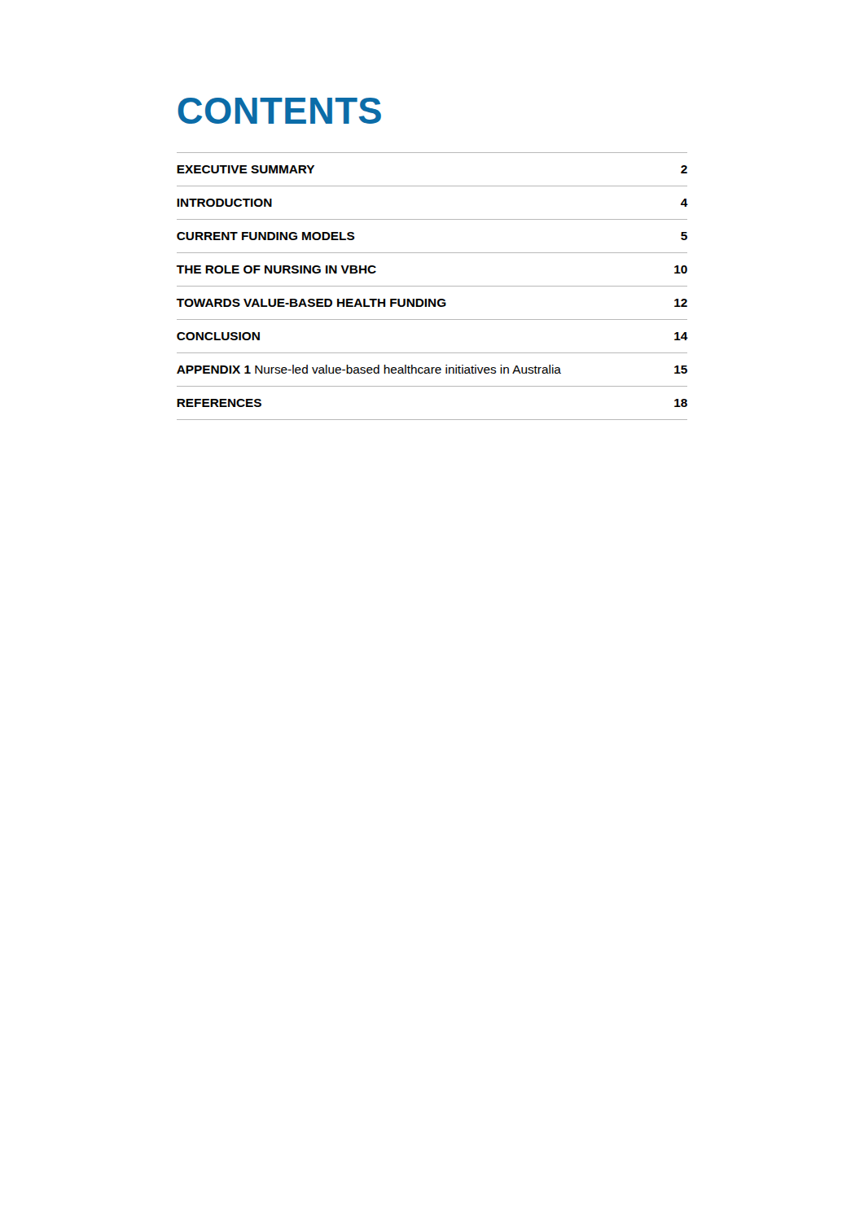CONTENTS
| Executive summary | 2 |
| Introduction | 4 |
| Current funding models | 5 |
| The role of nursing in VBHC | 10 |
| Towards value-based health funding | 12 |
| Conclusion | 14 |
| Appendix 1 Nurse-led value-based healthcare initiatives in Australia | 15 |
| References | 18 |